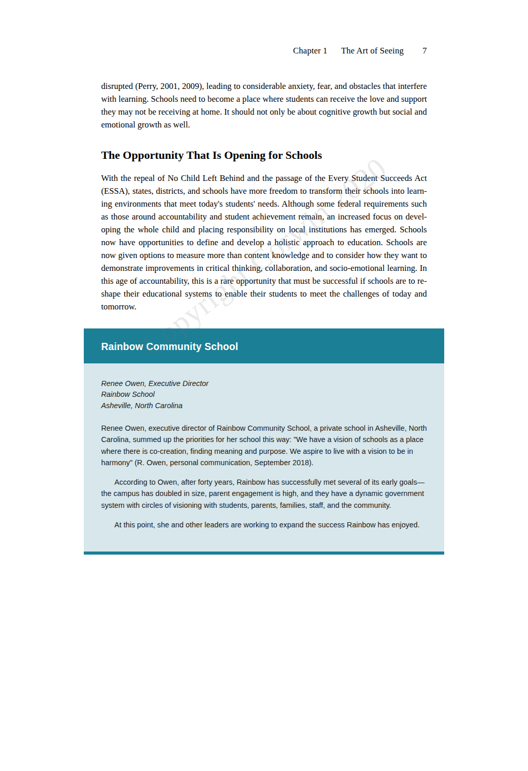Copyright Corwin 2020
Chapter 1 The Art of Seeing7
disrupted (Perry, 2001, 2009), leading to considerable anxiety, fear, and obstacles that interfere with learning. Schools need to become a place where students can receive the love and support they may not be receiving at home. It should not only be about cognitive growth but social and emotional growth as well.
The Opportunity That Is Opening for Schools
With the repeal of No Child Left Behind and the passage of the Every Student Succeeds Act (ESSA), states, districts, and schools have more freedom to transform their schools into learning environments that meet today's students' needs. Although some federal requirements such as those around accountability and student achievement remain, an increased focus on developing the whole child and placing responsibility on local institutions has emerged. Schools now have opportunities to define and develop a holistic approach to education. Schools are now given options to measure more than content knowledge and to consider how they want to demonstrate improvements in critical thinking, collaboration, and socio-emotional learning. In this age of accountability, this is a rare opportunity that must be successful if schools are to reshape their educational systems to enable their students to meet the challenges of today and tomorrow.
Rainbow Community School
Renee Owen, Executive Director
Rainbow School
Asheville, North Carolina
Renee Owen, executive director of Rainbow Community School, a private school in Asheville, North Carolina, summed up the priorities for her school this way: "We have a vision of schools as a place where there is co-creation, finding meaning and purpose. We aspire to live with a vision to be in harmony" (R. Owen, personal communication, September 2018).
According to Owen, after forty years, Rainbow has successfully met several of its early goals—the campus has doubled in size, parent engagement is high, and they have a dynamic government system with circles of visioning with students, parents, families, staff, and the community.
At this point, she and other leaders are working to expand the success Rainbow has enjoyed.